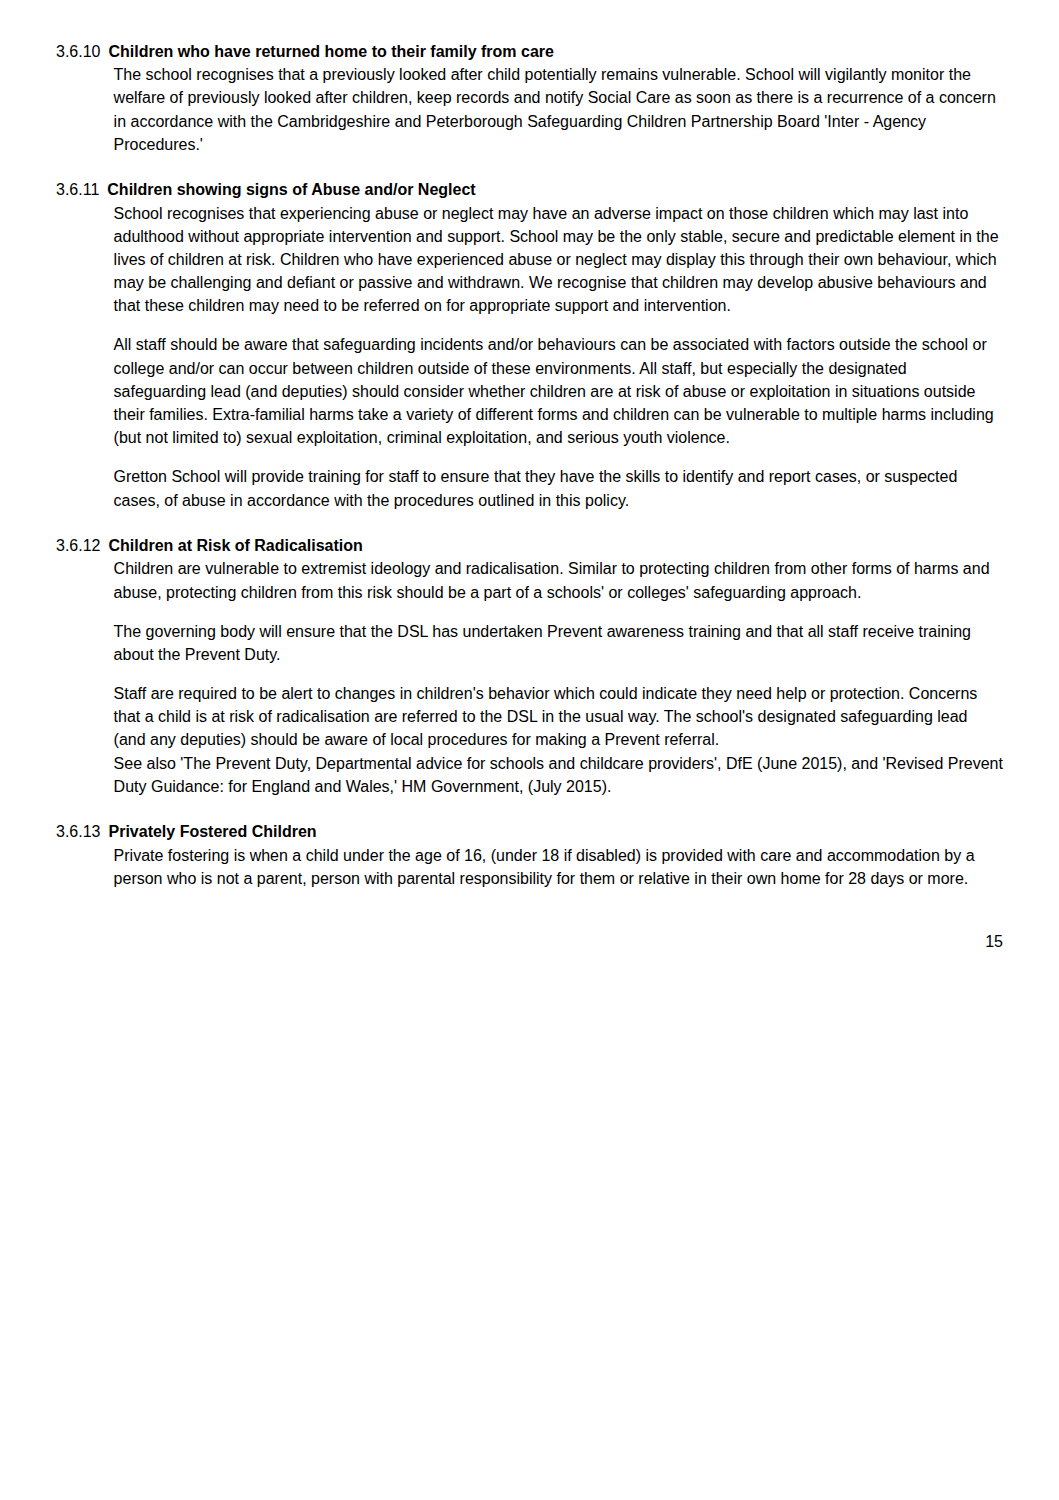3.6.10 Children who have returned home to their family from care
The school recognises that a previously looked after child potentially remains vulnerable. School will vigilantly monitor the welfare of previously looked after children, keep records and notify Social Care as soon as there is a recurrence of a concern in accordance with the Cambridgeshire and Peterborough Safeguarding Children Partnership Board 'Inter - Agency Procedures.'
3.6.11 Children showing signs of Abuse and/or Neglect
School recognises that experiencing abuse or neglect may have an adverse impact on those children which may last into adulthood without appropriate intervention and support. School may be the only stable, secure and predictable element in the lives of children at risk. Children who have experienced abuse or neglect may display this through their own behaviour, which may be challenging and defiant or passive and withdrawn. We recognise that children may develop abusive behaviours and that these children may need to be referred on for appropriate support and intervention.
All staff should be aware that safeguarding incidents and/or behaviours can be associated with factors outside the school or college and/or can occur between children outside of these environments. All staff, but especially the designated safeguarding lead (and deputies) should consider whether children are at risk of abuse or exploitation in situations outside their families. Extra-familial harms take a variety of different forms and children can be vulnerable to multiple harms including (but not limited to) sexual exploitation, criminal exploitation, and serious youth violence.
Gretton School will provide training for staff to ensure that they have the skills to identify and report cases, or suspected cases, of abuse in accordance with the procedures outlined in this policy.
3.6.12 Children at Risk of Radicalisation
Children are vulnerable to extremist ideology and radicalisation. Similar to protecting children from other forms of harms and abuse, protecting children from this risk should be a part of a schools' or colleges' safeguarding approach.
The governing body will ensure that the DSL has undertaken Prevent awareness training and that all staff receive training about the Prevent Duty.
Staff are required to be alert to changes in children's behavior which could indicate they need help or protection. Concerns that a child is at risk of radicalisation are referred to the DSL in the usual way. The school's designated safeguarding lead (and any deputies) should be aware of local procedures for making a Prevent referral.
See also 'The Prevent Duty, Departmental advice for schools and childcare providers', DfE (June 2015), and 'Revised Prevent Duty Guidance: for England and Wales,' HM Government, (July 2015).
3.6.13 Privately Fostered Children
Private fostering is when a child under the age of 16, (under 18 if disabled) is provided with care and accommodation by a person who is not a parent, person with parental responsibility for them or relative in their own home for 28 days or more.
15